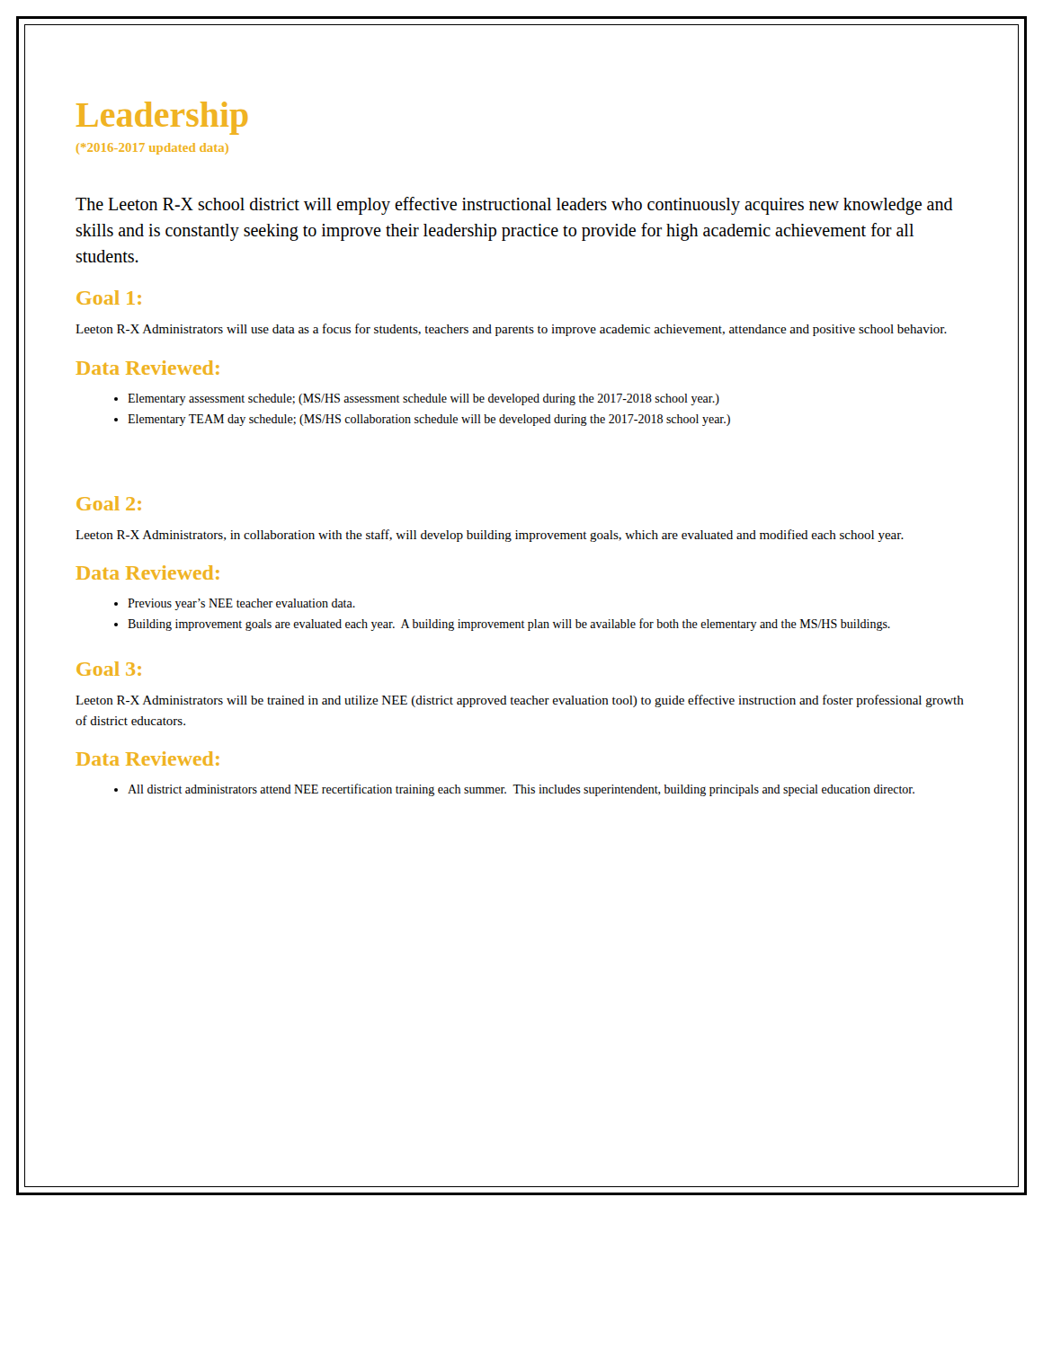Leadership
(*2016-2017 updated data)
The Leeton R-X school district will employ effective instructional leaders who continuously acquires new knowledge and skills and is constantly seeking to improve their leadership practice to provide for high academic achievement for all students.
Goal 1:
Leeton R-X Administrators will use data as a focus for students, teachers and parents to improve academic achievement, attendance and positive school behavior.
Data Reviewed:
Elementary assessment schedule; (MS/HS assessment schedule will be developed during the 2017-2018 school year.)
Elementary TEAM day schedule; (MS/HS collaboration schedule will be developed during the 2017-2018 school year.)
Goal 2:
Leeton R-X Administrators, in collaboration with the staff, will develop building improvement goals, which are evaluated and modified each school year.
Data Reviewed:
Previous year’s NEE teacher evaluation data.
Building improvement goals are evaluated each year. A building improvement plan will be available for both the elementary and the MS/HS buildings.
Goal 3:
Leeton R-X Administrators will be trained in and utilize NEE (district approved teacher evaluation tool) to guide effective instruction and foster professional growth of district educators.
Data Reviewed:
All district administrators attend NEE recertification training each summer. This includes superintendent, building principals and special education director.